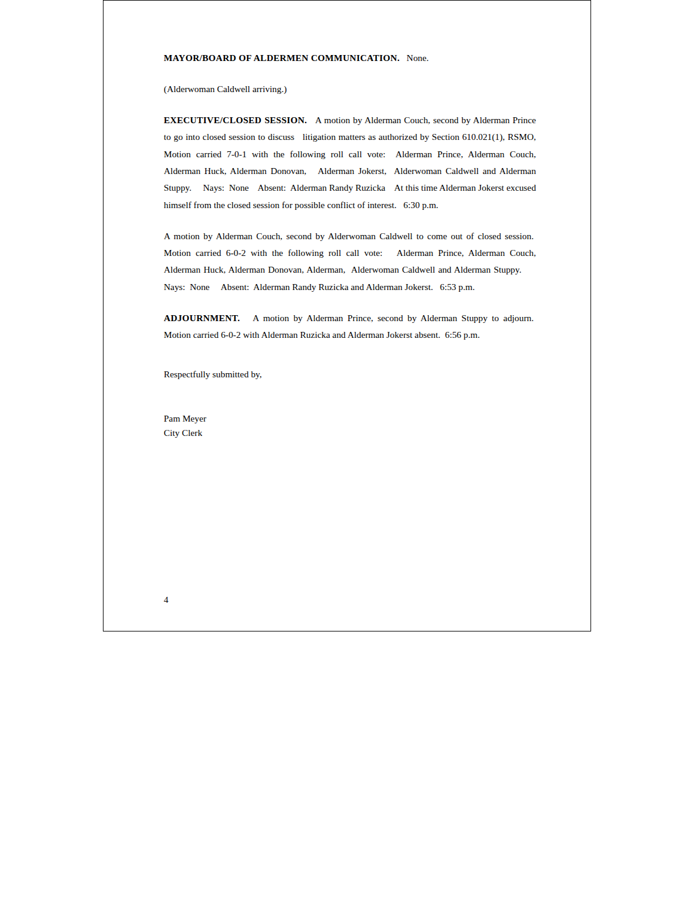MAYOR/BOARD OF ALDERMEN COMMUNICATION. None.
(Alderwoman Caldwell arriving.)
EXECUTIVE/CLOSED SESSION. A motion by Alderman Couch, second by Alderman Prince to go into closed session to discuss litigation matters as authorized by Section 610.021(1), RSMO, Motion carried 7-0-1 with the following roll call vote: Alderman Prince, Alderman Couch, Alderman Huck, Alderman Donovan, Alderman Jokerst, Alderwoman Caldwell and Alderman Stuppy. Nays: None Absent: Alderman Randy Ruzicka At this time Alderman Jokerst excused himself from the closed session for possible conflict of interest. 6:30 p.m.
A motion by Alderman Couch, second by Alderwoman Caldwell to come out of closed session. Motion carried 6-0-2 with the following roll call vote: Alderman Prince, Alderman Couch, Alderman Huck, Alderman Donovan, Alderman, Alderwoman Caldwell and Alderman Stuppy. Nays: None Absent: Alderman Randy Ruzicka and Alderman Jokerst. 6:53 p.m.
ADJOURNMENT. A motion by Alderman Prince, second by Alderman Stuppy to adjourn. Motion carried 6-0-2 with Alderman Ruzicka and Alderman Jokerst absent. 6:56 p.m.
Respectfully submitted by,
Pam Meyer
City Clerk
4